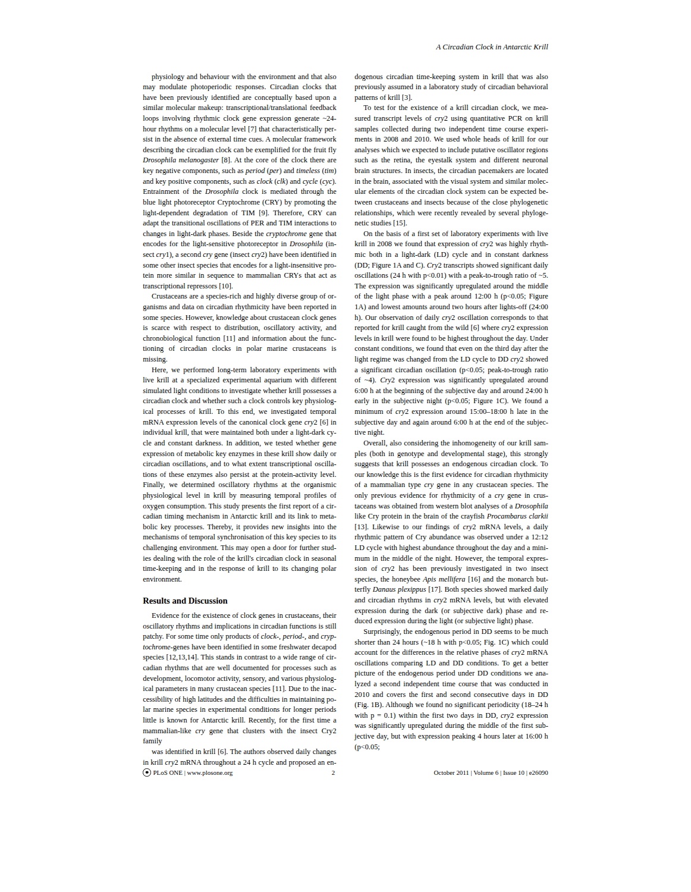A Circadian Clock in Antarctic Krill
physiology and behaviour with the environment and that also may modulate photoperiodic responses. Circadian clocks that have been previously identified are conceptually based upon a similar molecular makeup: transcriptional/translational feedback loops involving rhythmic clock gene expression generate ~24-hour rhythms on a molecular level [7] that characteristically persist in the absence of external time cues. A molecular framework describing the circadian clock can be exemplified for the fruit fly Drosophila melanogaster [8]. At the core of the clock there are key negative components, such as period (per) and timeless (tim) and key positive components, such as clock (clk) and cycle (cyc). Entrainment of the Drosophila clock is mediated through the blue light photoreceptor Cryptochrome (CRY) by promoting the light-dependent degradation of TIM [9]. Therefore, CRY can adapt the transitional oscillations of PER and TIM interactions to changes in light-dark phases. Beside the cryptochrome gene that encodes for the light-sensitive photoreceptor in Drosophila (insect cry1), a second cry gene (insect cry2) have been identified in some other insect species that encodes for a light-insensitive protein more similar in sequence to mammalian CRYs that act as transcriptional repressors [10].
Crustaceans are a species-rich and highly diverse group of organisms and data on circadian rhythmicity have been reported in some species. However, knowledge about crustacean clock genes is scarce with respect to distribution, oscillatory activity, and chronobiological function [11] and information about the functioning of circadian clocks in polar marine crustaceans is missing.
Here, we performed long-term laboratory experiments with live krill at a specialized experimental aquarium with different simulated light conditions to investigate whether krill possesses a circadian clock and whether such a clock controls key physiological processes of krill. To this end, we investigated temporal mRNA expression levels of the canonical clock gene cry2 [6] in individual krill, that were maintained both under a light-dark cycle and constant darkness. In addition, we tested whether gene expression of metabolic key enzymes in these krill show daily or circadian oscillations, and to what extent transcriptional oscillations of these enzymes also persist at the protein-activity level. Finally, we determined oscillatory rhythms at the organismic physiological level in krill by measuring temporal profiles of oxygen consumption. This study presents the first report of a circadian timing mechanism in Antarctic krill and its link to metabolic key processes. Thereby, it provides new insights into the mechanisms of temporal synchronisation of this key species to its challenging environment. This may open a door for further studies dealing with the role of the krill's circadian clock in seasonal time-keeping and in the response of krill to its changing polar environment.
Results and Discussion
Evidence for the existence of clock genes in crustaceans, their oscillatory rhythms and implications in circadian functions is still patchy. For some time only products of clock-, period-, and cryptochrome-genes have been identified in some freshwater decapod species [12,13,14]. This stands in contrast to a wide range of circadian rhythms that are well documented for processes such as development, locomotor activity, sensory, and various physiological parameters in many crustacean species [11]. Due to the inaccessibility of high latitudes and the difficulties in maintaining polar marine species in experimental conditions for longer periods little is known for Antarctic krill. Recently, for the first time a mammalian-like cry gene that clusters with the insect Cry2 family
was identified in krill [6]. The authors observed daily changes in krill cry2 mRNA throughout a 24 h cycle and proposed an endogenous circadian time-keeping system in krill that was also previously assumed in a laboratory study of circadian behavioral patterns of krill [3].
To test for the existence of a krill circadian clock, we measured transcript levels of cry2 using quantitative PCR on krill samples collected during two independent time course experiments in 2008 and 2010. We used whole heads of krill for our analyses which we expected to include putative oscillator regions such as the retina, the eyestalk system and different neuronal brain structures. In insects, the circadian pacemakers are located in the brain, associated with the visual system and similar molecular elements of the circadian clock system can be expected between crustaceans and insects because of the close phylogenetic relationships, which were recently revealed by several phylogenetic studies [15].
On the basis of a first set of laboratory experiments with live krill in 2008 we found that expression of cry2 was highly rhythmic both in a light-dark (LD) cycle and in constant darkness (DD; Figure 1A and C). Cry2 transcripts showed significant daily oscillations (24 h with p<0.01) with a peak-to-trough ratio of ~5. The expression was significantly upregulated around the middle of the light phase with a peak around 12:00 h (p<0.05; Figure 1A) and lowest amounts around two hours after lights-off (24:00 h). Our observation of daily cry2 oscillation corresponds to that reported for krill caught from the wild [6] where cry2 expression levels in krill were found to be highest throughout the day. Under constant conditions, we found that even on the third day after the light regime was changed from the LD cycle to DD cry2 showed a significant circadian oscillation (p<0.05; peak-to-trough ratio of ~4). Cry2 expression was significantly upregulated around 6:00 h at the beginning of the subjective day and around 24:00 h early in the subjective night (p<0.05; Figure 1C). We found a minimum of cry2 expression around 15:00–18:00 h late in the subjective day and again around 6:00 h at the end of the subjective night.
Overall, also considering the inhomogeneity of our krill samples (both in genotype and developmental stage), this strongly suggests that krill possesses an endogenous circadian clock. To our knowledge this is the first evidence for circadian rhythmicity of a mammalian type cry gene in any crustacean species. The only previous evidence for rhythmicity of a cry gene in crustaceans was obtained from western blot analyses of a Drosophila like Cry protein in the brain of the crayfish Procambarus clarkii [13]. Likewise to our findings of cry2 mRNA levels, a daily rhythmic pattern of Cry abundance was observed under a 12:12 LD cycle with highest abundance throughout the day and a minimum in the middle of the night. However, the temporal expression of cry2 has been previously investigated in two insect species, the honeybee Apis mellifera [16] and the monarch butterfly Danaus plexippus [17]. Both species showed marked daily and circadian rhythms in cry2 mRNA levels, but with elevated expression during the dark (or subjective dark) phase and reduced expression during the light (or subjective light) phase.
Surprisingly, the endogenous period in DD seems to be much shorter than 24 hours (~18 h with p<0.05; Fig. 1C) which could account for the differences in the relative phases of cry2 mRNA oscillations comparing LD and DD conditions. To get a better picture of the endogenous period under DD conditions we analyzed a second independent time course that was conducted in 2010 and covers the first and second consecutive days in DD (Fig. 1B). Although we found no significant periodicity (18–24 h with p = 0.1) within the first two days in DD, cry2 expression was significantly upregulated during the middle of the first subjective day, but with expression peaking 4 hours later at 16:00 h (p<0.05;
PLoS ONE | www.plosone.org
2
October 2011 | Volume 6 | Issue 10 | e26090